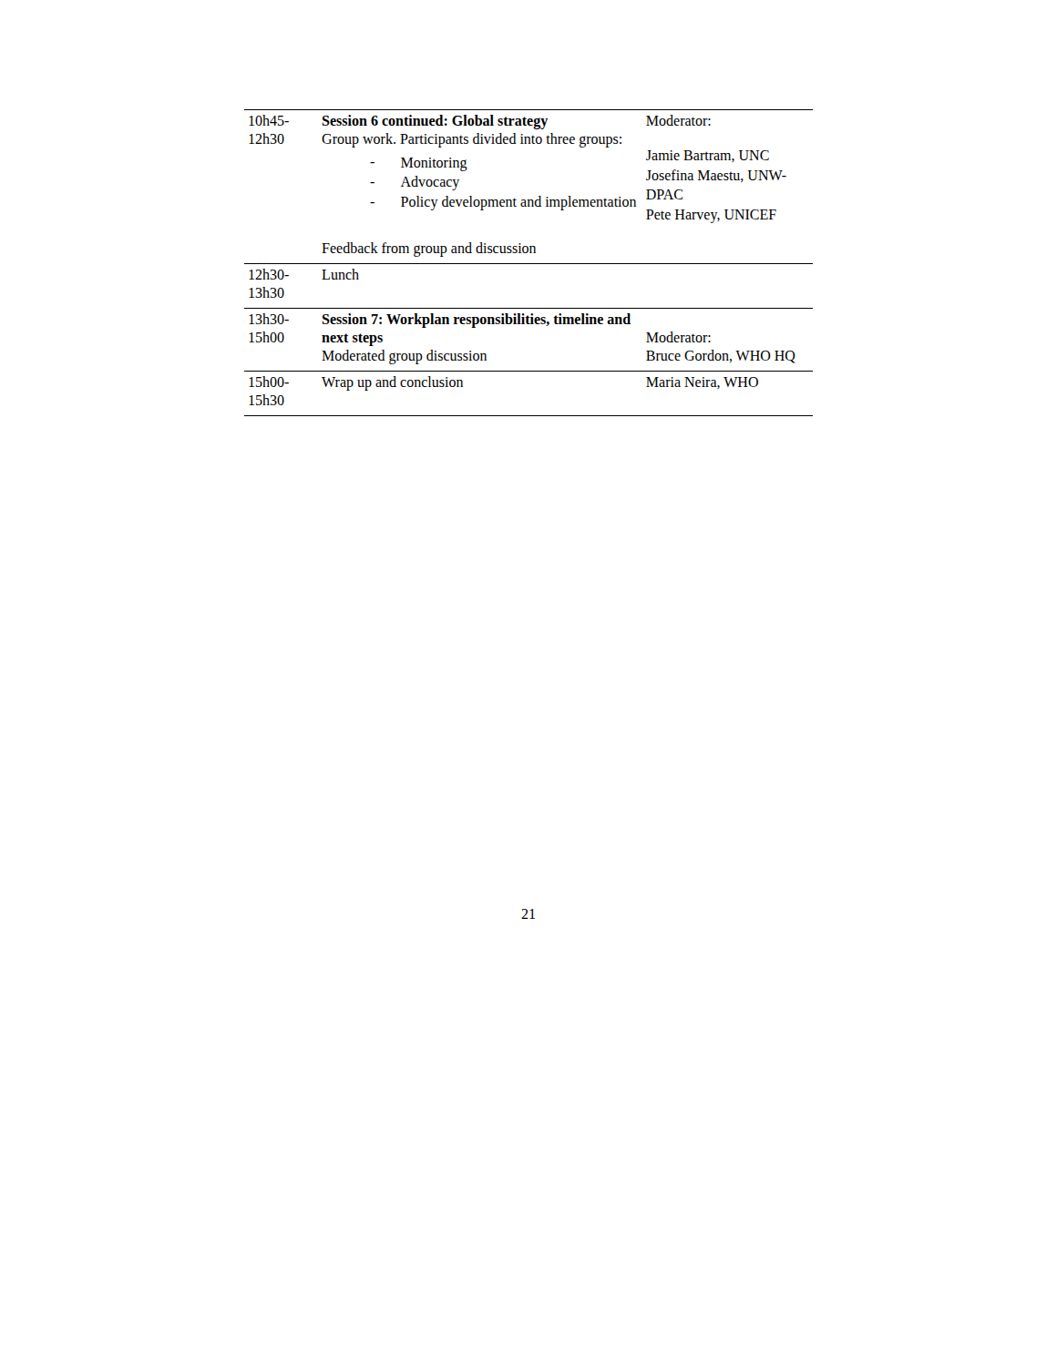| 10h45- 12h30 | Session 6 continued: Global strategy Group work. Participants divided into three groups: Monitoring Advocacy Policy development and implementation Feedback from group and discussion | Moderator: Jamie Bartram, UNC Josefina Maestu, UNW-DPAC Pete Harvey, UNICEF |
| 12h30- 13h30 | Lunch | |
| 13h30- 15h00 | Session 7: Workplan responsibilities, timeline and next steps Moderated group discussion | Moderator: Bruce Gordon, WHO HQ |
| 15h00- 15h30 | Wrap up and conclusion | Maria Neira, WHO |
21